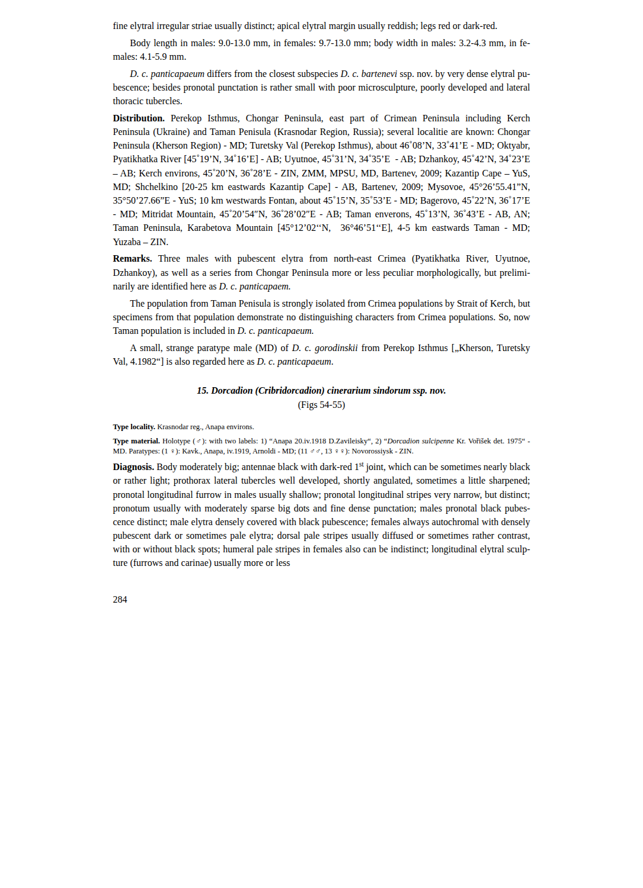fine elytral irregular striae usually distinct; apical elytral margin usually reddish; legs red or dark-red.
Body length in males: 9.0-13.0 mm, in females: 9.7-13.0 mm; body width in males: 3.2-4.3 mm, in females: 4.1-5.9 mm.
D. c. panticapaeum differs from the closest subspecies D. c. bartenevi ssp. nov. by very dense elytral pubescence; besides pronotal punctation is rather small with poor microsculpture, poorly developed and lateral thoracic tubercles.
Distribution. Perekop Isthmus, Chongar Peninsula, east part of Crimean Peninsula including Kerch Peninsula (Ukraine) and Taman Penisula (Krasnodar Region, Russia); several localitie are known: Chongar Peninsula (Kherson Region) - MD; Turetsky Val (Perekop Isthmus), about 46˚08’N, 33˚41’E - MD; Oktyabr, Pyatikhatka River [45˚19’N, 34˚16’E] - AB; Uyutnoe, 45˚31’N, 34˚35’E - AB; Dzhankoy, 45˚42’N, 34˚23’E – AB; Kerch environs, 45˚20’N, 36˚28’E - ZIN, ZMM, MPSU, MD, Bartenev, 2009; Kazantip Cape – YuS, MD; Shchelkino [20-25 km eastwards Kazantip Cape] - AB, Bartenev, 2009; Mysovoe, 45°26’55.41”N, 35°50’27.66”E - YuS; 10 km westwards Fontan, about 45˚15’N, 35˚53’E - MD; Bagerovo, 45˚22’N, 36˚17’E - MD; Mitridat Mountain, 45˚20’54″N, 36˚28’02″E - AB; Taman enverons, 45˚13’N, 36˚43’E - AB, AN; Taman Peninsula, Karabetova Mountain [45°12’02‘‘N, 36°46’51‘‘E], 4-5 km eastwards Taman - MD; Yuzaba – ZIN.
Remarks. Three males with pubescent elytra from north-east Crimea (Pyatikhatka River, Uyutnoe, Dzhankoy), as well as a series from Chongar Peninsula more or less peculiar morphologically, but preliminarily are identified here as D. c. panticapaem.
The population from Taman Penisula is strongly isolated from Crimea populations by Strait of Kerch, but specimens from that population demonstrate no distinguishing characters from Crimea populations. So, now Taman population is included in D. c. panticapaeum.
A small, strange paratype male (MD) of D. c. gorodinskii from Perekop Isthmus [„Kherson, Turetsky Val, 4.1982“] is also regarded here as D. c. panticapaeum.
15. Dorcadion (Cribridorcadion) cinerarium sindorum ssp. nov.
(Figs 54-55)
Type locality. Krasnodar reg., Anapa environs.
Type material. Holotype (♂): with two labels: 1) “Anapa 20.iv.1918 D.Zavileisky“, 2) “Dorcadion sulcipenne Kr. Vořišek det. 1975“ - MD. Paratypes: (1 ♀): Kavk., Anapa, iv.1919, Arnoldi - MD; (11 ♂♂, 13 ♀♀): Novorossiysk - ZIN.
Diagnosis. Body moderately big; antennae black with dark-red 1st joint, which can be sometimes nearly black or rather light; prothorax lateral tubercles well developed, shortly angulated, sometimes a little sharpened; pronotal longitudinal furrow in males usually shallow; pronotal longitudinal stripes very narrow, but distinct; pronotum usually with moderately sparse big dots and fine dense punctation; males pronotal black pubescence distinct; male elytra densely covered with black pubescence; females always autochromal with densely pubescent dark or sometimes pale elytra; dorsal pale stripes usually diffused or sometimes rather contrast, with or without black spots; humeral pale stripes in females also can be indistinct; longitudinal elytral sculpture (furrows and carinae) usually more or less
284